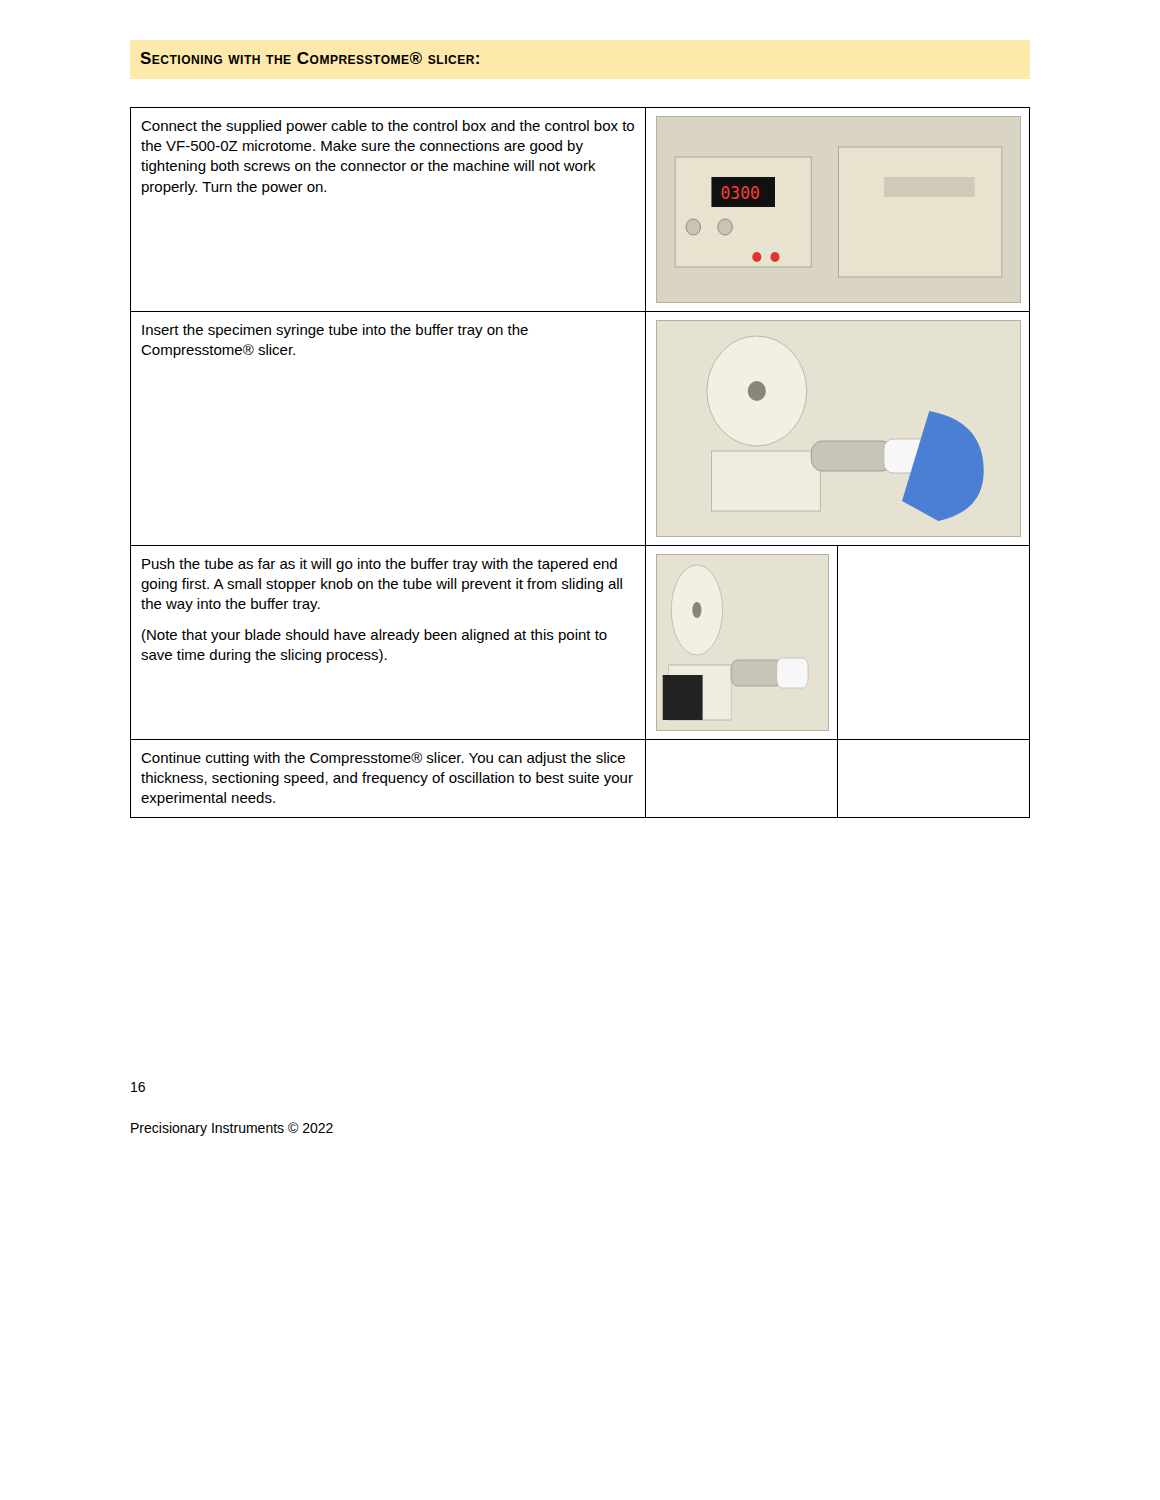Sectioning with the Compresstome® slicer:
| Connect the supplied power cable to the control box and the control box to the VF-500-0Z microtome. Make sure the connections are good by tightening both screws on the connector or the machine will not work properly. Turn the power on. | |
| Insert the specimen syringe tube into the buffer tray on the Compresstome® slicer. | |
| Push the tube as far as it will go into the buffer tray with the tapered end going first. A small stopper knob on the tube will prevent it from sliding all the way into the buffer tray. (Note that your blade should have already been aligned at this point to save time during the slicing process). | | |
| Continue cutting with the Compresstome® slicer. You can adjust the slice thickness, sectioning speed, and frequency of oscillation to best suite your experimental needs. | | |
16
Precisionary Instruments © 2022